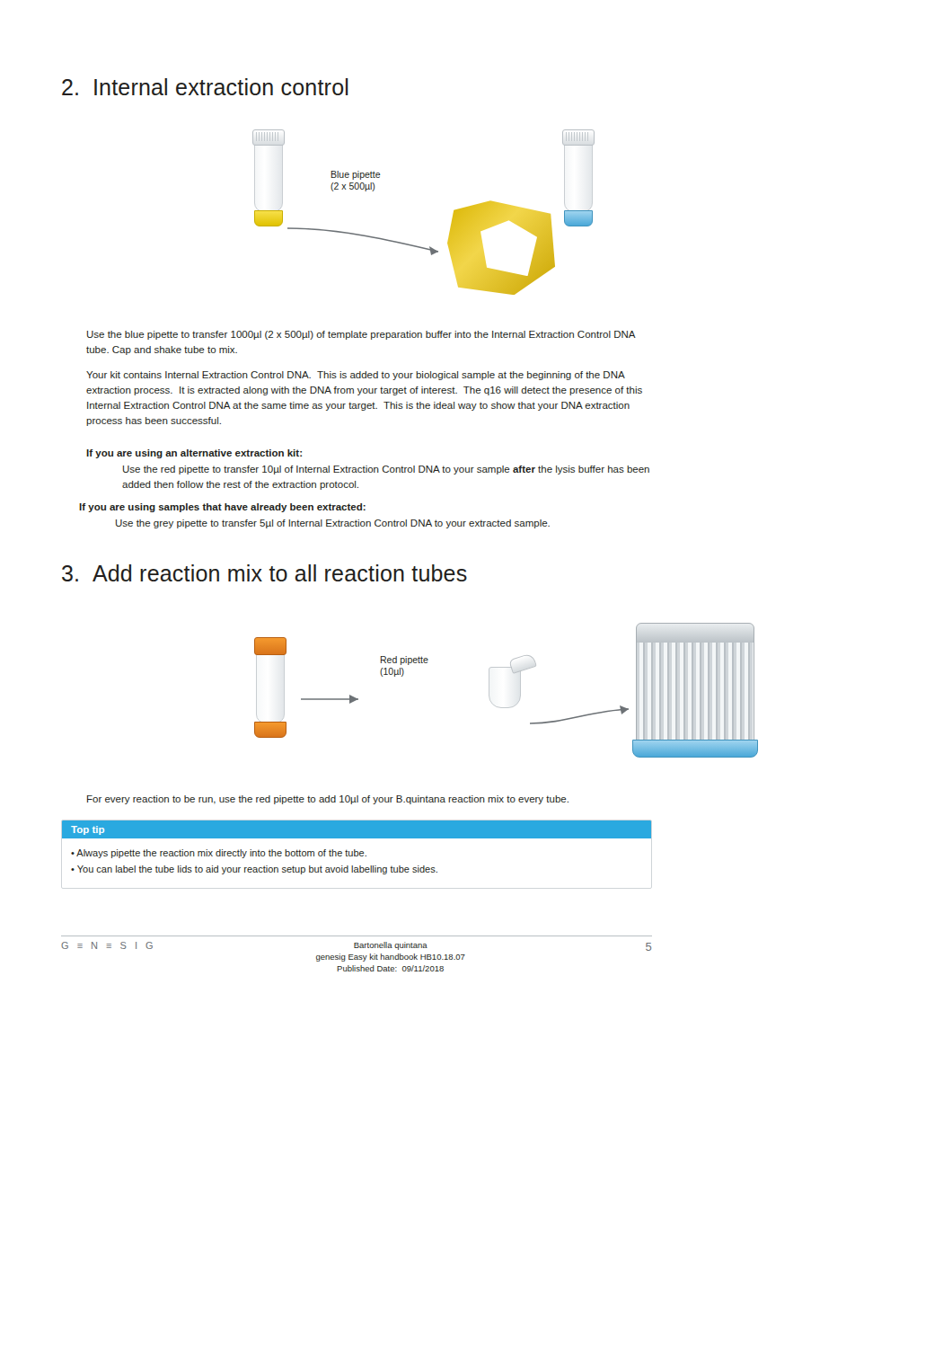2.
Internal extraction control
Blue pipette
(2 x 500µl)
Use the blue pipette to transfer 1000µl (2 x 500µl) of template preparation buffer into the Internal Extraction Control DNA tube. Cap and shake tube to mix.
Your kit contains Internal Extraction Control DNA. This is added to your biological sample at the beginning of the DNA extraction process. It is extracted along with the DNA from your target of interest. The q16 will detect the presence of this Internal Extraction Control DNA at the same time as your target. This is the ideal way to show that your DNA extraction process has been successful.
If you are using an alternative extraction kit:
Use the red pipette to transfer 10µl of Internal Extraction Control DNA to your sample after the lysis buffer has been added then follow the rest of the extraction protocol.
If you are using samples that have already been extracted:
Use the grey pipette to transfer 5µl of Internal Extraction Control DNA to your extracted sample.
3.
Add reaction mix to all reaction tubes
Red pipette
(10µl)
For every reaction to be run, use the red pipette to add 10µl of your B.quintana reaction mix to every tube.
Top tip
• Always pipette the reaction mix directly into the bottom of the tube.
• You can label the tube lids to aid your reaction setup but avoid labelling tube sides.
G ≡ N ≡ S I G
Bartonella quintana
genesig Easy kit handbook HB10.18.07
Published Date: 09/11/2018
5